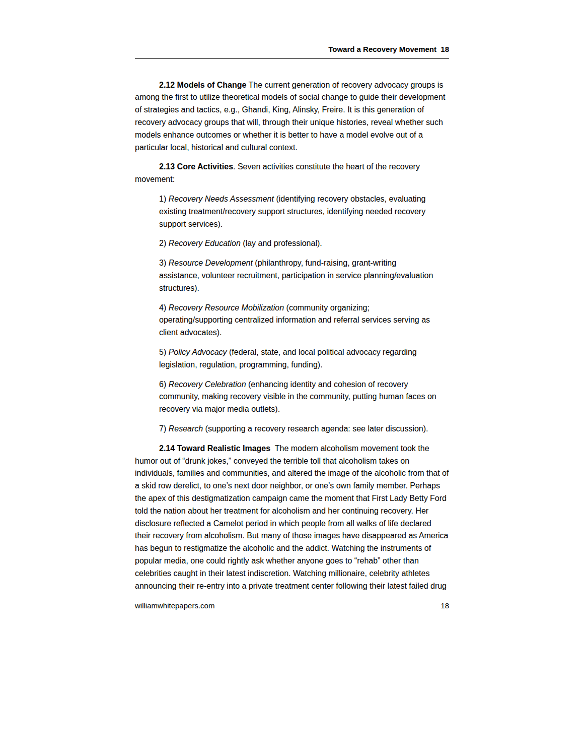Toward a Recovery Movement 18
2.12 Models of Change The current generation of recovery advocacy groups is among the first to utilize theoretical models of social change to guide their development of strategies and tactics, e.g., Ghandi, King, Alinsky, Freire. It is this generation of recovery advocacy groups that will, through their unique histories, reveal whether such models enhance outcomes or whether it is better to have a model evolve out of a particular local, historical and cultural context.
2.13 Core Activities. Seven activities constitute the heart of the recovery movement:
1) Recovery Needs Assessment (identifying recovery obstacles, evaluating existing treatment/recovery support structures, identifying needed recovery support services).
2) Recovery Education (lay and professional).
3) Resource Development (philanthropy, fund-raising, grant-writing assistance, volunteer recruitment, participation in service planning/evaluation structures).
4) Recovery Resource Mobilization (community organizing; operating/supporting centralized information and referral services serving as client advocates).
5) Policy Advocacy (federal, state, and local political advocacy regarding legislation, regulation, programming, funding).
6) Recovery Celebration (enhancing identity and cohesion of recovery community, making recovery visible in the community, putting human faces on recovery via major media outlets).
7) Research (supporting a recovery research agenda: see later discussion).
2.14 Toward Realistic Images The modern alcoholism movement took the humor out of “drunk jokes,” conveyed the terrible toll that alcoholism takes on individuals, families and communities, and altered the image of the alcoholic from that of a skid row derelict, to one’s next door neighbor, or one’s own family member. Perhaps the apex of this destigmatization campaign came the moment that First Lady Betty Ford told the nation about her treatment for alcoholism and her continuing recovery. Her disclosure reflected a Camelot period in which people from all walks of life declared their recovery from alcoholism. But many of those images have disappeared as America has begun to restigmatize the alcoholic and the addict. Watching the instruments of popular media, one could rightly ask whether anyone goes to “rehab” other than celebrities caught in their latest indiscretion. Watching millionaire, celebrity athletes announcing their re-entry into a private treatment center following their latest failed drug
williamwhitepapers.com 18